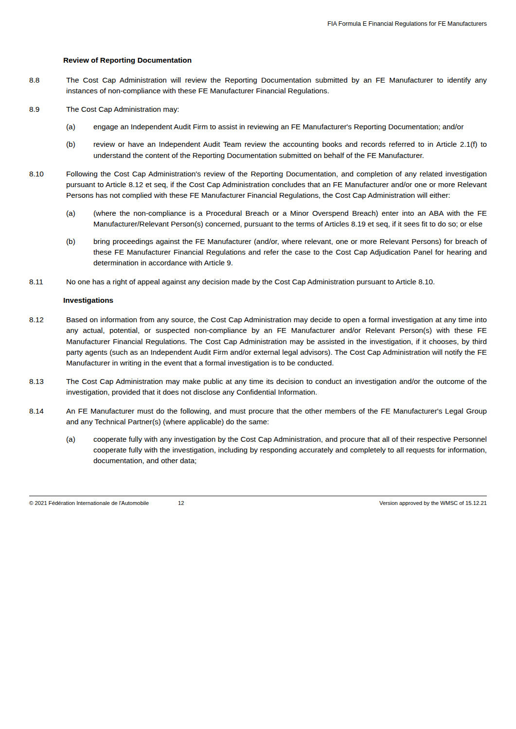FIA Formula E Financial Regulations for FE Manufacturers
Review of Reporting Documentation
8.8
The Cost Cap Administration will review the Reporting Documentation submitted by an FE Manufacturer to identify any instances of non-compliance with these FE Manufacturer Financial Regulations.
8.9
The Cost Cap Administration may:
(a)
engage an Independent Audit Firm to assist in reviewing an FE Manufacturer's Reporting Documentation; and/or
(b)
review or have an Independent Audit Team review the accounting books and records referred to in Article 2.1(f) to understand the content of the Reporting Documentation submitted on behalf of the FE Manufacturer.
8.10
Following the Cost Cap Administration's review of the Reporting Documentation, and completion of any related investigation pursuant to Article 8.12 et seq, if the Cost Cap Administration concludes that an FE Manufacturer and/or one or more Relevant Persons has not complied with these FE Manufacturer Financial Regulations, the Cost Cap Administration will either:
(a)
(where the non-compliance is a Procedural Breach or a Minor Overspend Breach) enter into an ABA with the FE Manufacturer/Relevant Person(s) concerned, pursuant to the terms of Articles 8.19 et seq, if it sees fit to do so; or else
(b)
bring proceedings against the FE Manufacturer (and/or, where relevant, one or more Relevant Persons) for breach of these FE Manufacturer Financial Regulations and refer the case to the Cost Cap Adjudication Panel for hearing and determination in accordance with Article 9.
8.11
No one has a right of appeal against any decision made by the Cost Cap Administration pursuant to Article 8.10.
Investigations
8.12
Based on information from any source, the Cost Cap Administration may decide to open a formal investigation at any time into any actual, potential, or suspected non-compliance by an FE Manufacturer and/or Relevant Person(s) with these FE Manufacturer Financial Regulations. The Cost Cap Administration may be assisted in the investigation, if it chooses, by third party agents (such as an Independent Audit Firm and/or external legal advisors). The Cost Cap Administration will notify the FE Manufacturer in writing in the event that a formal investigation is to be conducted.
8.13
The Cost Cap Administration may make public at any time its decision to conduct an investigation and/or the outcome of the investigation, provided that it does not disclose any Confidential Information.
8.14
An FE Manufacturer must do the following, and must procure that the other members of the FE Manufacturer's Legal Group and any Technical Partner(s) (where applicable) do the same:
(a)
cooperate fully with any investigation by the Cost Cap Administration, and procure that all of their respective Personnel cooperate fully with the investigation, including by responding accurately and completely to all requests for information, documentation, and other data;
© 2021 Fédération Internationale de l'Automobile
12
Version approved by the WMSC of 15.12.21